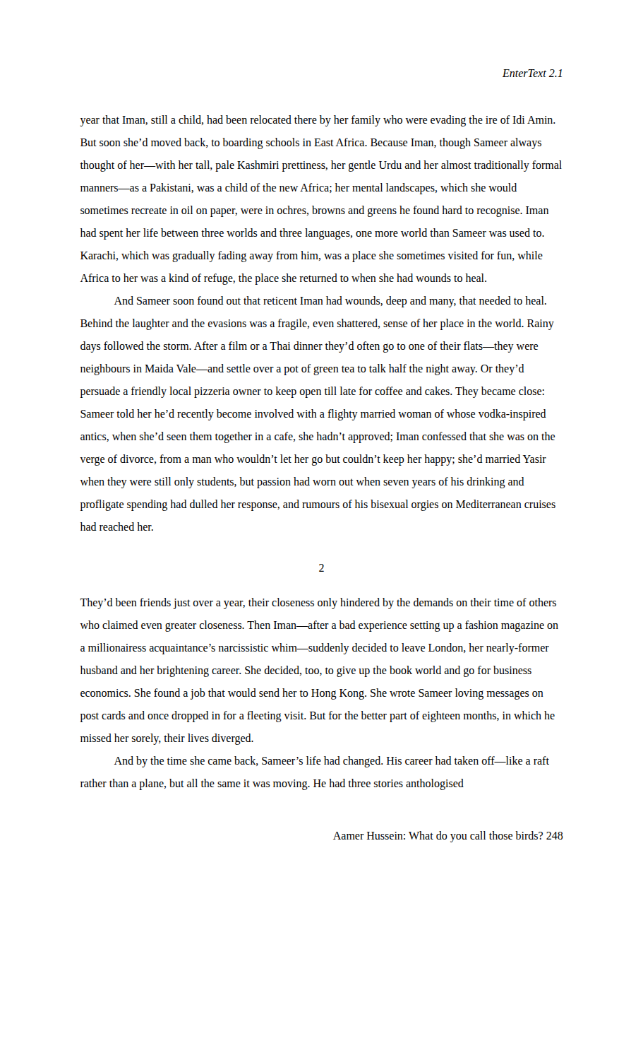EnterText 2.1
year that Iman, still a child, had been relocated there by her family who were evading the ire of Idi Amin. But soon she’d moved back, to boarding schools in East Africa. Because Iman, though Sameer always thought of her—with her tall, pale Kashmiri prettiness, her gentle Urdu and her almost traditionally formal manners—as a Pakistani, was a child of the new Africa; her mental landscapes, which she would sometimes recreate in oil on paper, were in ochres, browns and greens he found hard to recognise. Iman had spent her life between three worlds and three languages, one more world than Sameer was used to. Karachi, which was gradually fading away from him, was a place she sometimes visited for fun, while Africa to her was a kind of refuge, the place she returned to when she had wounds to heal.
And Sameer soon found out that reticent Iman had wounds, deep and many, that needed to heal. Behind the laughter and the evasions was a fragile, even shattered, sense of her place in the world. Rainy days followed the storm. After a film or a Thai dinner they’d often go to one of their flats—they were neighbours in Maida Vale—and settle over a pot of green tea to talk half the night away. Or they’d persuade a friendly local pizzeria owner to keep open till late for coffee and cakes. They became close: Sameer told her he’d recently become involved with a flighty married woman of whose vodka-inspired antics, when she’d seen them together in a cafe, she hadn’t approved; Iman confessed that she was on the verge of divorce, from a man who wouldn’t let her go but couldn’t keep her happy; she’d married Yasir when they were still only students, but passion had worn out when seven years of his drinking and profligate spending had dulled her response, and rumours of his bisexual orgies on Mediterranean cruises had reached her.
2
They’d been friends just over a year, their closeness only hindered by the demands on their time of others who claimed even greater closeness. Then Iman—after a bad experience setting up a fashion magazine on a millionairess acquaintance’s narcissistic whim—suddenly decided to leave London, her nearly-former husband and her brightening career. She decided, too, to give up the book world and go for business economics. She found a job that would send her to Hong Kong. She wrote Sameer loving messages on post cards and once dropped in for a fleeting visit. But for the better part of eighteen months, in which he missed her sorely, their lives diverged.
And by the time she came back, Sameer’s life had changed. His career had taken off—like a raft rather than a plane, but all the same it was moving. He had three stories anthologised
Aamer Hussein: What do you call those birds? 248